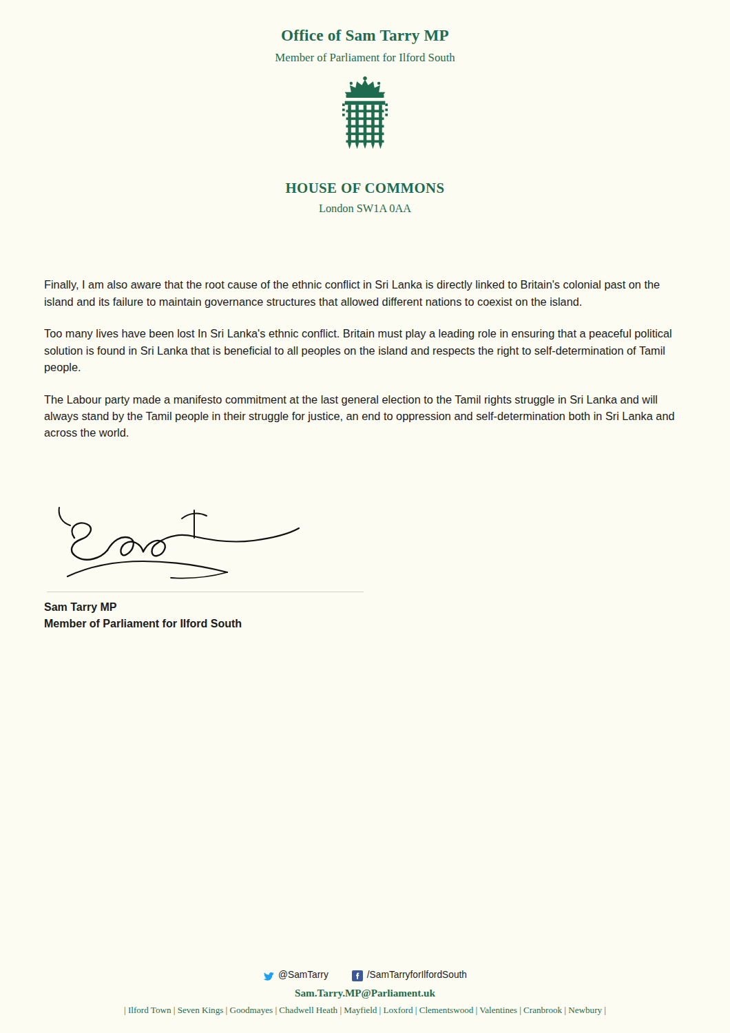Office of Sam Tarry MP
Member of Parliament for Ilford South
HOUSE OF COMMONS
London SW1A 0AA
Finally, I am also aware that the root cause of the ethnic conflict in Sri Lanka is directly linked to Britain's colonial past on the island and its failure to maintain governance structures that allowed different nations to coexist on the island.
Too many lives have been lost In Sri Lanka's ethnic conflict. Britain must play a leading role in ensuring that a peaceful political solution is found in Sri Lanka that is beneficial to all peoples on the island and respects the right to self-determination of Tamil people.
The Labour party made a manifesto commitment at the last general election to the Tamil rights struggle in Sri Lanka and will always stand by the Tamil people in their struggle for justice, an end to oppression and self-determination both in Sri Lanka and across the world.
Sam Tarry MP
Member of Parliament for Ilford South
@SamTarry /SamTarryforIlfordSouth
Sam.Tarry.MP@Parliament.uk
| Ilford Town | Seven Kings | Goodmayes | Chadwell Heath | Mayfield | Loxford | Clementswood | Valentines | Cranbrook | Newbury |